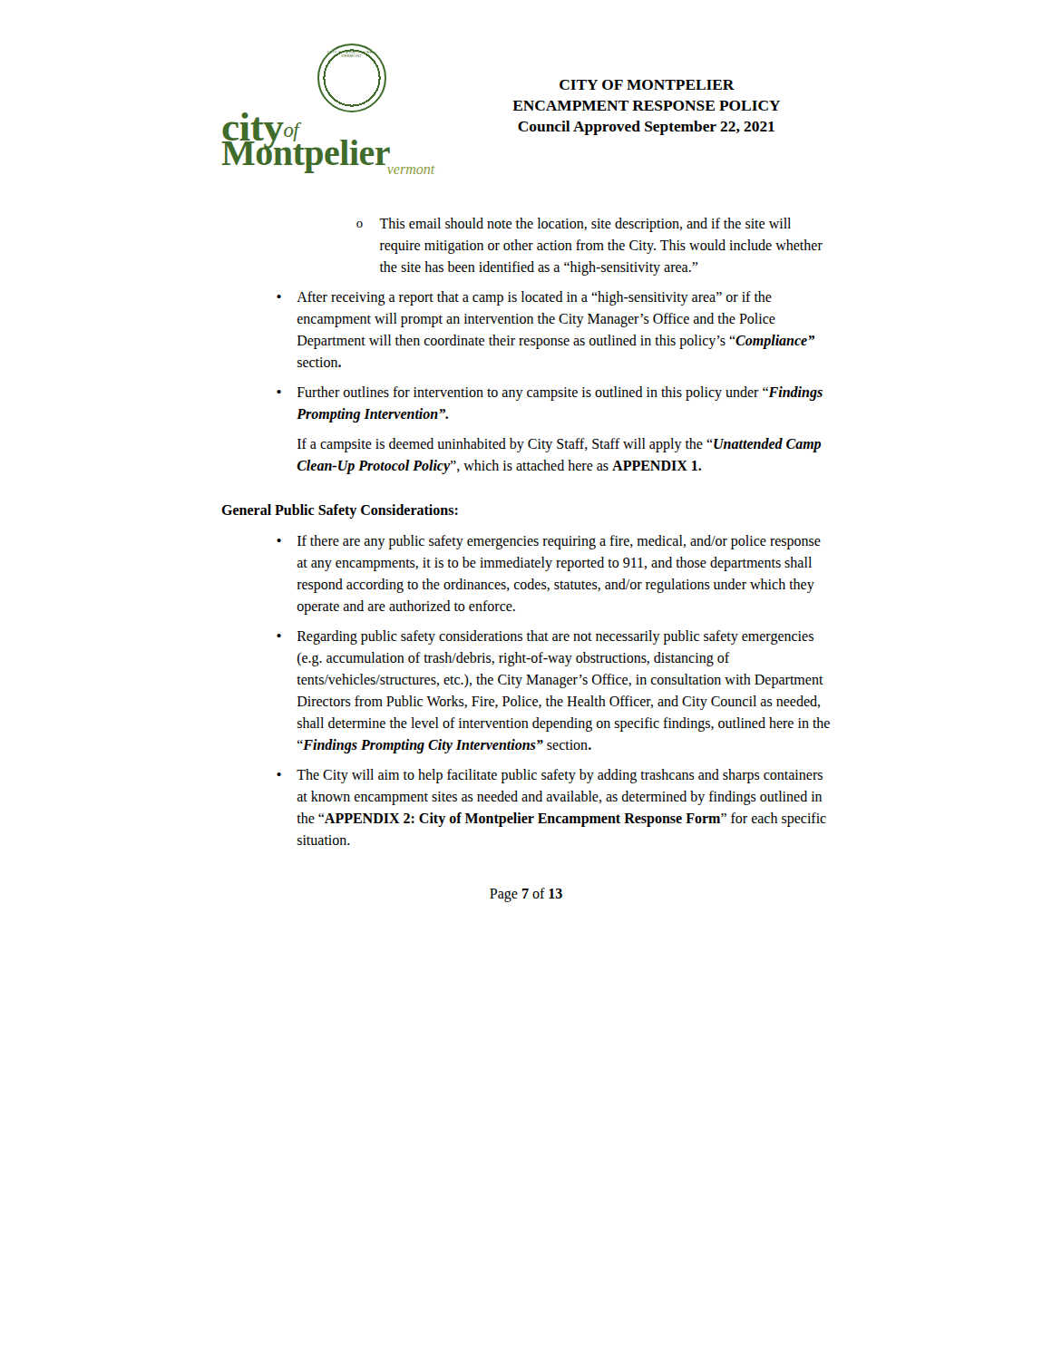cityof
Montpelier
vermont
CITY OF MONTPELIER
ENCAMPMENT RESPONSE POLICY
Council Approved September 22, 2021
This email should note the location, site description, and if the site will require mitigation or other action from the City. This would include whether the site has been identified as a “high-sensitivity area.”
After receiving a report that a camp is located in a “high-sensitivity area” or if the encampment will prompt an intervention the City Manager’s Office and the Police Department will then coordinate their response as outlined in this policy’s “Compliance” section.
Further outlines for intervention to any campsite is outlined in this policy under “Findings Prompting Intervention”.
If a campsite is deemed uninhabited by City Staff, Staff will apply the “Unattended Camp Clean-Up Protocol Policy”, which is attached here as APPENDIX 1.
General Public Safety Considerations:
If there are any public safety emergencies requiring a fire, medical, and/or police response at any encampments, it is to be immediately reported to 911, and those departments shall respond according to the ordinances, codes, statutes, and/or regulations under which they operate and are authorized to enforce.
Regarding public safety considerations that are not necessarily public safety emergencies (e.g. accumulation of trash/debris, right-of-way obstructions, distancing of tents/vehicles/structures, etc.), the City Manager’s Office, in consultation with Department Directors from Public Works, Fire, Police, the Health Officer, and City Council as needed, shall determine the level of intervention depending on specific findings, outlined here in the “Findings Prompting City Interventions” section.
The City will aim to help facilitate public safety by adding trashcans and sharps containers at known encampment sites as needed and available, as determined by findings outlined in the “APPENDIX 2: City of Montpelier Encampment Response Form” for each specific situation.
Page 7 of 13